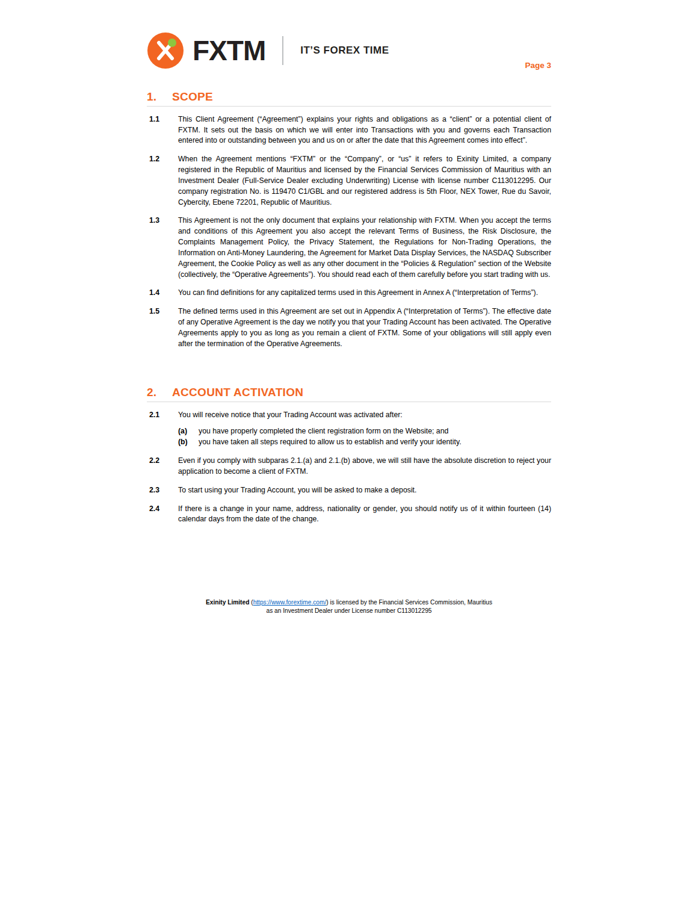FXTM
IT’S FOREX TIME
Page 3
1. SCOPE
1.1
This Client Agreement (“Agreement”) explains your rights and obligations as a “client” or a potential client of FXTM. It sets out the basis on which we will enter into Transactions with you and governs each Transaction entered into or outstanding between you and us on or after the date that this Agreement comes into effect”.
1.2
When the Agreement mentions “FXTM” or the “Company”, or “us” it refers to Exinity Limited, a company registered in the Republic of Mauritius and licensed by the Financial Services Commission of Mauritius with an Investment Dealer (Full-Service Dealer excluding Underwriting) License with license number C113012295. Our company registration No. is 119470 C1/GBL and our registered address is 5th Floor, NEX Tower, Rue du Savoir, Cybercity, Ebene 72201, Republic of Mauritius.
1.3
This Agreement is not the only document that explains your relationship with FXTM. When you accept the terms and conditions of this Agreement you also accept the relevant Terms of Business, the Risk Disclosure, the Complaints Management Policy, the Privacy Statement, the Regulations for Non-Trading Operations, the Information on Anti-Money Laundering, the Agreement for Market Data Display Services, the NASDAQ Subscriber Agreement, the Cookie Policy as well as any other document in the “Policies & Regulation” section of the Website (collectively, the “Operative Agreements”). You should read each of them carefully before you start trading with us.
1.4
You can find definitions for any capitalized terms used in this Agreement in Annex A (“Interpretation of Terms”).
1.5
The defined terms used in this Agreement are set out in Appendix A (“Interpretation of Terms”). The effective date of any Operative Agreement is the day we notify you that your Trading Account has been activated. The Operative Agreements apply to you as long as you remain a client of FXTM. Some of your obligations will still apply even after the termination of the Operative Agreements.
2. ACCOUNT ACTIVATION
2.1
You will receive notice that your Trading Account was activated after:
(a)
you have properly completed the client registration form on the Website; and
(b)
you have taken all steps required to allow us to establish and verify your identity.
2.2
Even if you comply with subparas 2.1.(a) and 2.1.(b) above, we will still have the absolute discretion to reject your application to become a client of FXTM.
2.3
To start using your Trading Account, you will be asked to make a deposit.
2.4
If there is a change in your name, address, nationality or gender, you should notify us of it within fourteen (14) calendar days from the date of the change.
Exinity Limited (https://www.forextime.com/) is licensed by the Financial Services Commission, Mauritius
as an Investment Dealer under License number C113012295